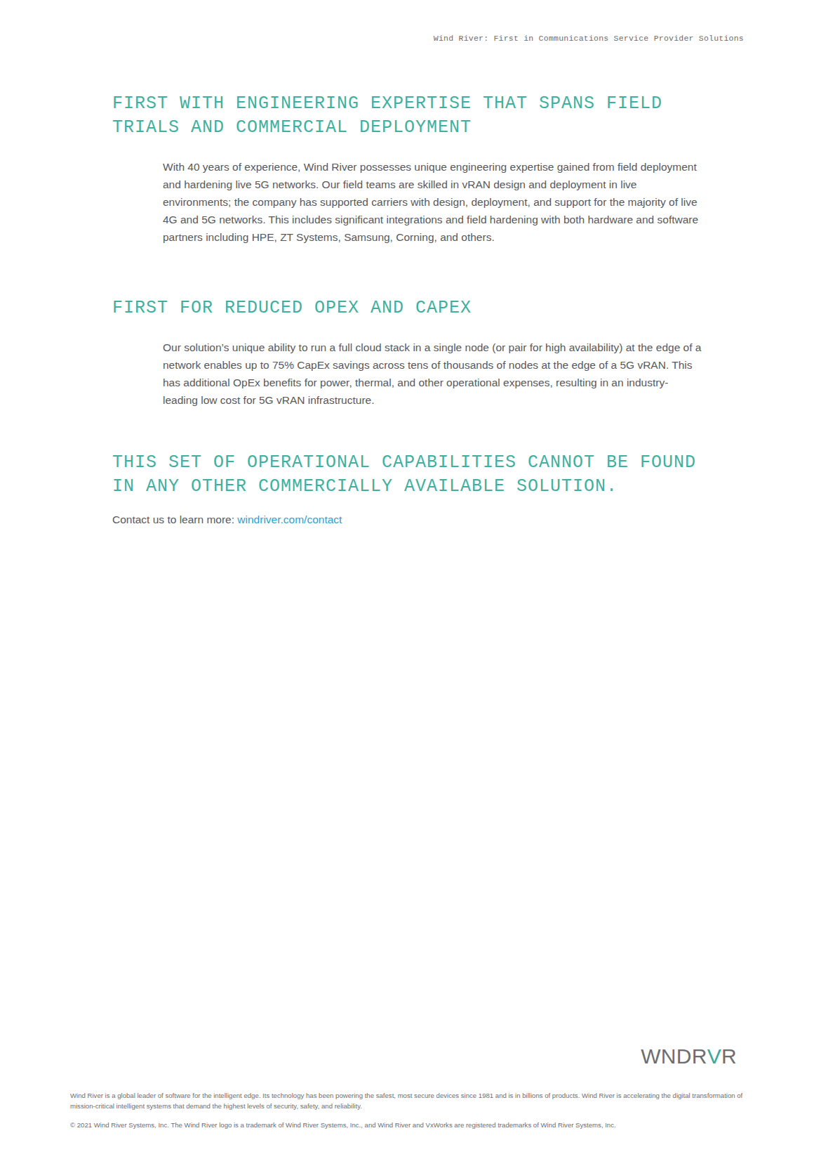Wind River: First in Communications Service Provider Solutions
First with engineering expertise that spans field trials and commercial deployment
With 40 years of experience, Wind River possesses unique engineering expertise gained from field deployment and hardening live 5G networks. Our field teams are skilled in vRAN design and deployment in live environments; the company has supported carriers with design, deployment, and support for the majority of live 4G and 5G networks. This includes significant integrations and field hardening with both hardware and software partners including HPE, ZT Systems, Samsung, Corning, and others.
First for reduced OpEx and CapEx
Our solution’s unique ability to run a full cloud stack in a single node (or pair for high availability) at the edge of a network enables up to 75% CapEx savings across tens of thousands of nodes at the edge of a 5G vRAN. This has additional OpEx benefits for power, thermal, and other operational expenses, resulting in an industry-leading low cost for 5G vRAN infrastructure.
This set of operational capabilities cannot be found in any other commercially available solution.
Contact us to learn more: windriver.com/contact
WNDRVR
Wind River is a global leader of software for the intelligent edge. Its technology has been powering the safest, most secure devices since 1981 and is in billions of products. Wind River is accelerating the digital transformation of mission-critical intelligent systems that demand the highest levels of security, safety, and reliability.
© 2021 Wind River Systems, Inc. The Wind River logo is a trademark of Wind River Systems, Inc., and Wind River and VxWorks are registered trademarks of Wind River Systems, Inc.